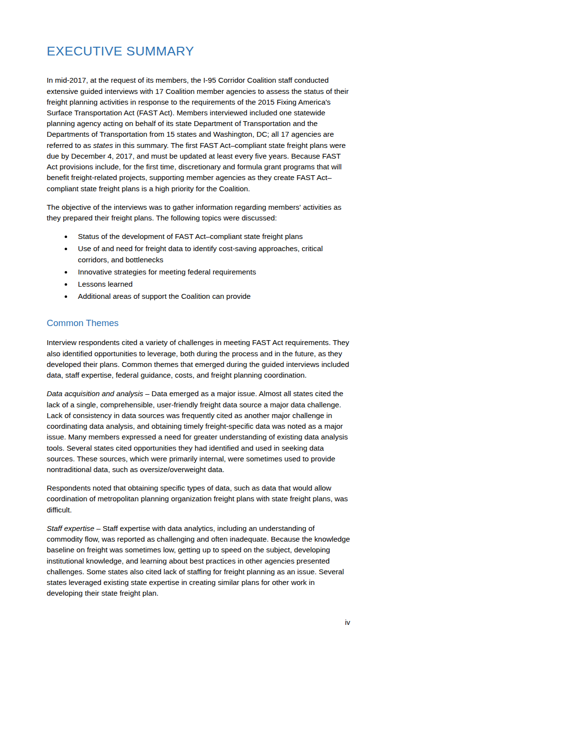EXECUTIVE SUMMARY
In mid-2017, at the request of its members, the I-95 Corridor Coalition staff conducted extensive guided interviews with 17 Coalition member agencies to assess the status of their freight planning activities in response to the requirements of the 2015 Fixing America's Surface Transportation Act (FAST Act). Members interviewed included one statewide planning agency acting on behalf of its state Department of Transportation and the Departments of Transportation from 15 states and Washington, DC; all 17 agencies are referred to as states in this summary. The first FAST Act–compliant state freight plans were due by December 4, 2017, and must be updated at least every five years. Because FAST Act provisions include, for the first time, discretionary and formula grant programs that will benefit freight-related projects, supporting member agencies as they create FAST Act–compliant state freight plans is a high priority for the Coalition.
The objective of the interviews was to gather information regarding members' activities as they prepared their freight plans. The following topics were discussed:
Status of the development of FAST Act–compliant state freight plans
Use of and need for freight data to identify cost-saving approaches, critical corridors, and bottlenecks
Innovative strategies for meeting federal requirements
Lessons learned
Additional areas of support the Coalition can provide
Common Themes
Interview respondents cited a variety of challenges in meeting FAST Act requirements. They also identified opportunities to leverage, both during the process and in the future, as they developed their plans. Common themes that emerged during the guided interviews included data, staff expertise, federal guidance, costs, and freight planning coordination.
Data acquisition and analysis – Data emerged as a major issue. Almost all states cited the lack of a single, comprehensible, user-friendly freight data source a major data challenge. Lack of consistency in data sources was frequently cited as another major challenge in coordinating data analysis, and obtaining timely freight-specific data was noted as a major issue. Many members expressed a need for greater understanding of existing data analysis tools. Several states cited opportunities they had identified and used in seeking data sources. These sources, which were primarily internal, were sometimes used to provide nontraditional data, such as oversize/overweight data.
Respondents noted that obtaining specific types of data, such as data that would allow coordination of metropolitan planning organization freight plans with state freight plans, was difficult.
Staff expertise – Staff expertise with data analytics, including an understanding of commodity flow, was reported as challenging and often inadequate. Because the knowledge baseline on freight was sometimes low, getting up to speed on the subject, developing institutional knowledge, and learning about best practices in other agencies presented challenges. Some states also cited lack of staffing for freight planning as an issue. Several states leveraged existing state expertise in creating similar plans for other work in developing their state freight plan.
iv